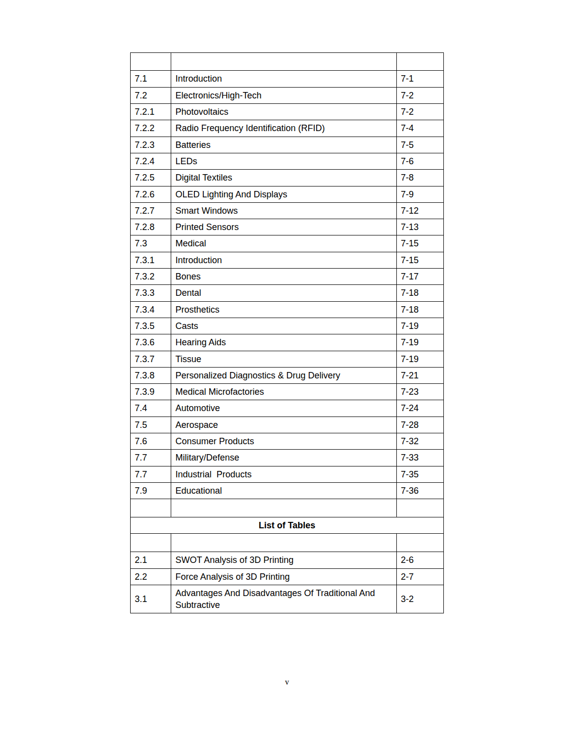| 7.1 | Introduction | 7-1 |
| 7.2 | Electronics/High-Tech | 7-2 |
| 7.2.1 | Photovoltaics | 7-2 |
| 7.2.2 | Radio Frequency Identification (RFID) | 7-4 |
| 7.2.3 | Batteries | 7-5 |
| 7.2.4 | LEDs | 7-6 |
| 7.2.5 | Digital Textiles | 7-8 |
| 7.2.6 | OLED Lighting And Displays | 7-9 |
| 7.2.7 | Smart Windows | 7-12 |
| 7.2.8 | Printed Sensors | 7-13 |
| 7.3 | Medical | 7-15 |
| 7.3.1 | Introduction | 7-15 |
| 7.3.2 | Bones | 7-17 |
| 7.3.3 | Dental | 7-18 |
| 7.3.4 | Prosthetics | 7-18 |
| 7.3.5 | Casts | 7-19 |
| 7.3.6 | Hearing Aids | 7-19 |
| 7.3.7 | Tissue | 7-19 |
| 7.3.8 | Personalized Diagnostics & Drug Delivery | 7-21 |
| 7.3.9 | Medical Microfactories | 7-23 |
| 7.4 | Automotive | 7-24 |
| 7.5 | Aerospace | 7-28 |
| 7.6 | Consumer Products | 7-32 |
| 7.7 | Military/Defense | 7-33 |
| 7.7 | Industrial Products | 7-35 |
| 7.9 | Educational | 7-36 |
| List of Tables |
| 2.1 | SWOT Analysis of 3D Printing | 2-6 |
| 2.2 | Force Analysis of 3D Printing | 2-7 |
| 3.1 | Advantages And Disadvantages Of Traditional And Subtractive | 3-2 |
v